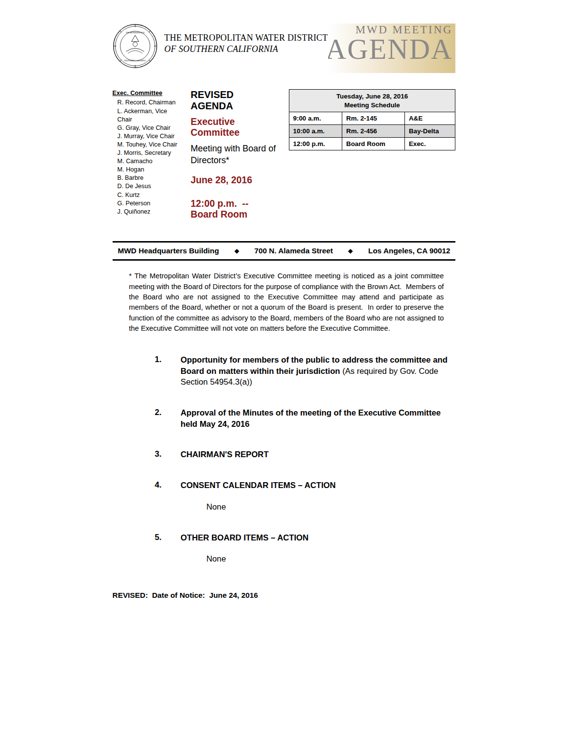THE METROPOLITAN SOUTHERN CALIFORNIA
THE METROPOLITAN WATER DISTRICT OF SOUTHERN CALIFORNIA
MWD MEETING
AGENDA
Exec. Committee
R. Record, Chairman
L. Ackerman, Vice Chair
G. Gray, Vice Chair
J. Murray, Vice Chair
M. Touhey, Vice Chair
J. Morris, Secretary
M. Camacho
M. Hogan
B. Barbre
D. De Jesus
C. Kurtz
G. Peterson
J. Quiñonez
REVISED AGENDA
Executive Committee
Meeting with Board of Directors*
June 28, 2016
12:00 p.m. -- Board Room
| Tuesday, June 28, 2016 Meeting Schedule |
| --- |
| 9:00 a.m. | Rm. 2-145 | A&E |
| 10:00 a.m. | Rm. 2-456 | Bay-Delta |
| 12:00 p.m. | Board Room | Exec. |
MWD Headquarters Building ◆ 700 N. Alameda Street ◆ Los Angeles, CA 90012
* The Metropolitan Water District’s Executive Committee meeting is noticed as a joint committee meeting with the Board of Directors for the purpose of compliance with the Brown Act. Members of the Board who are not assigned to the Executive Committee may attend and participate as members of the Board, whether or not a quorum of the Board is present. In order to preserve the function of the committee as advisory to the Board, members of the Board who are not assigned to the Executive Committee will not vote on matters before the Executive Committee.
1.
Opportunity for members of the public to address the committee and Board on matters within their jurisdiction (As required by Gov. Code Section 54954.3(a))
2.
Approval of the Minutes of the meeting of the Executive Committee held May 24, 2016
3.
CHAIRMAN'S REPORT
4.
CONSENT CALENDAR ITEMS – ACTION
None
5.
OTHER BOARD ITEMS – ACTION
None
REVISED: Date of Notice: June 24, 2016